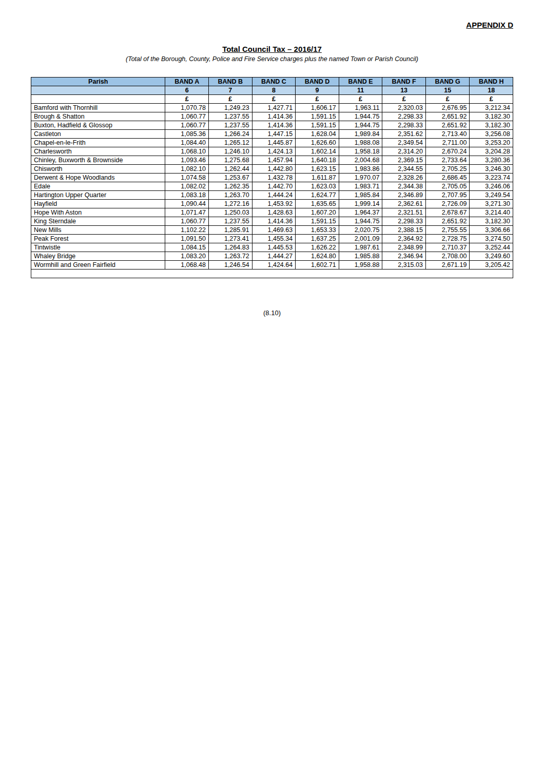APPENDIX D
Total Council Tax – 2016/17
(Total of the Borough, County, Police and Fire Service charges plus the named Town or Parish Council)
| Parish | BAND A | BAND B | BAND C | BAND D | BAND E | BAND F | BAND G | BAND H |
| --- | --- | --- | --- | --- | --- | --- | --- | --- |
| | 6 | 7 | 8 | 9 | 11 | 13 | 15 | 18 |
| | £ | £ | £ | £ | £ | £ | £ | £ |
| Bamford with Thornhill | 1,070.78 | 1,249.23 | 1,427.71 | 1,606.17 | 1,963.11 | 2,320.03 | 2,676.95 | 3,212.34 |
| Brough & Shatton | 1,060.77 | 1,237.55 | 1,414.36 | 1,591.15 | 1,944.75 | 2,298.33 | 2,651.92 | 3,182.30 |
| Buxton, Hadfield & Glossop | 1,060.77 | 1,237.55 | 1,414.36 | 1,591.15 | 1,944.75 | 2,298.33 | 2,651.92 | 3,182.30 |
| Castleton | 1,085.36 | 1,266.24 | 1,447.15 | 1,628.04 | 1,989.84 | 2,351.62 | 2,713.40 | 3,256.08 |
| Chapel-en-le-Frith | 1,084.40 | 1,265.12 | 1,445.87 | 1,626.60 | 1,988.08 | 2,349.54 | 2,711.00 | 3,253.20 |
| Charlesworth | 1,068.10 | 1,246.10 | 1,424.13 | 1,602.14 | 1,958.18 | 2,314.20 | 2,670.24 | 3,204.28 |
| Chinley, Buxworth & Brownside | 1,093.46 | 1,275.68 | 1,457.94 | 1,640.18 | 2,004.68 | 2,369.15 | 2,733.64 | 3,280.36 |
| Chisworth | 1,082.10 | 1,262.44 | 1,442.80 | 1,623.15 | 1,983.86 | 2,344.55 | 2,705.25 | 3,246.30 |
| Derwent & Hope Woodlands | 1,074.58 | 1,253.67 | 1,432.78 | 1,611.87 | 1,970.07 | 2,328.26 | 2,686.45 | 3,223.74 |
| Edale | 1,082.02 | 1,262.35 | 1,442.70 | 1,623.03 | 1,983.71 | 2,344.38 | 2,705.05 | 3,246.06 |
| Hartington Upper Quarter | 1,083.18 | 1,263.70 | 1,444.24 | 1,624.77 | 1,985.84 | 2,346.89 | 2,707.95 | 3,249.54 |
| Hayfield | 1,090.44 | 1,272.16 | 1,453.92 | 1,635.65 | 1,999.14 | 2,362.61 | 2,726.09 | 3,271.30 |
| Hope With Aston | 1,071.47 | 1,250.03 | 1,428.63 | 1,607.20 | 1,964.37 | 2,321.51 | 2,678.67 | 3,214.40 |
| King Sterndale | 1,060.77 | 1,237.55 | 1,414.36 | 1,591.15 | 1,944.75 | 2,298.33 | 2,651.92 | 3,182.30 |
| New Mills | 1,102.22 | 1,285.91 | 1,469.63 | 1,653.33 | 2,020.75 | 2,388.15 | 2,755.55 | 3,306.66 |
| Peak Forest | 1,091.50 | 1,273.41 | 1,455.34 | 1,637.25 | 2,001.09 | 2,364.92 | 2,728.75 | 3,274.50 |
| Tintwistle | 1,084.15 | 1,264.83 | 1,445.53 | 1,626.22 | 1,987.61 | 2,348.99 | 2,710.37 | 3,252.44 |
| Whaley Bridge | 1,083.20 | 1,263.72 | 1,444.27 | 1,624.80 | 1,985.88 | 2,346.94 | 2,708.00 | 3,249.60 |
| Wormhill and Green Fairfield | 1,068.48 | 1,246.54 | 1,424.64 | 1,602.71 | 1,958.88 | 2,315.03 | 2,671.19 | 3,205.42 |
(8.10)